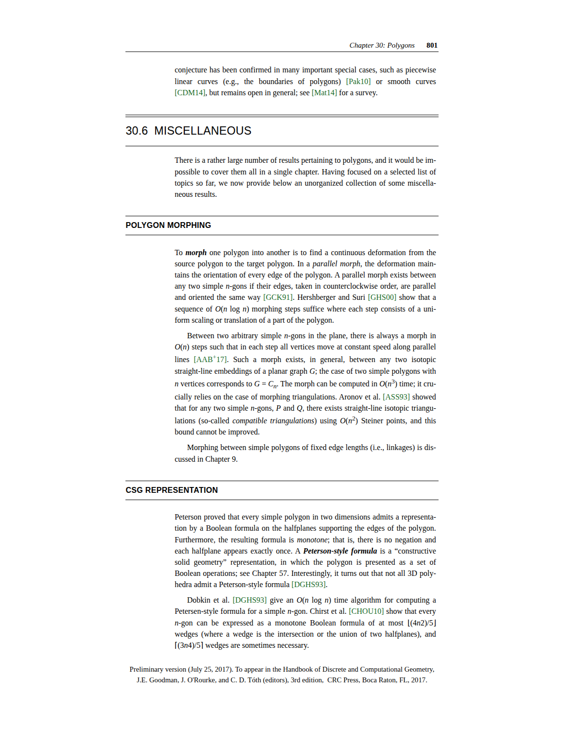Chapter 30: Polygons 801
conjecture has been confirmed in many important special cases, such as piecewise linear curves (e.g., the boundaries of polygons) [Pak10] or smooth curves [CDM14], but remains open in general; see [Mat14] for a survey.
30.6 MISCELLANEOUS
There is a rather large number of results pertaining to polygons, and it would be impossible to cover them all in a single chapter. Having focused on a selected list of topics so far, we now provide below an unorganized collection of some miscellaneous results.
POLYGON MORPHING
To morph one polygon into another is to find a continuous deformation from the source polygon to the target polygon. In a parallel morph, the deformation maintains the orientation of every edge of the polygon. A parallel morph exists between any two simple n-gons if their edges, taken in counterclockwise order, are parallel and oriented the same way [GCK91]. Hershberger and Suri [GHS00] show that a sequence of O(n log n) morphing steps suffice where each step consists of a uniform scaling or translation of a part of the polygon.
Between two arbitrary simple n-gons in the plane, there is always a morph in O(n) steps such that in each step all vertices move at constant speed along parallel lines [AAB+17]. Such a morph exists, in general, between any two isotopic straight-line embeddings of a planar graph G; the case of two simple polygons with n vertices corresponds to G = Cn. The morph can be computed in O(n3) time; it crucially relies on the case of morphing triangulations. Aronov et al. [ASS93] showed that for any two simple n-gons, P and Q, there exists straight-line isotopic triangulations (so-called compatible triangulations) using O(n2) Steiner points, and this bound cannot be improved.
Morphing between simple polygons of fixed edge lengths (i.e., linkages) is discussed in Chapter 9.
CSG REPRESENTATION
Peterson proved that every simple polygon in two dimensions admits a representation by a Boolean formula on the halfplanes supporting the edges of the polygon. Furthermore, the resulting formula is monotone; that is, there is no negation and each halfplane appears exactly once. A Peterson-style formula is a “constructive solid geometry” representation, in which the polygon is presented as a set of Boolean operations; see Chapter 57. Interestingly, it turns out that not all 3D polyhedra admit a Peterson-style formula [DGHS93].
Dobkin et al. [DGHS93] give an O(n log n) time algorithm for computing a Petersen-style formula for a simple n-gon. Chirst et al. [CHOU10] show that every n-gon can be expressed as a monotone Boolean formula of at most ⌊(4n2)/5⌋ wedges (where a wedge is the intersection or the union of two halfplanes), and ⌈(3n4)/5⌉ wedges are sometimes necessary.
Preliminary version (July 25, 2017). To appear in the Handbook of Discrete and Computational Geometry,
J.E. Goodman, J. O'Rourke, and C. D. Tóth (editors), 3rd edition, CRC Press, Boca Raton, FL, 2017.